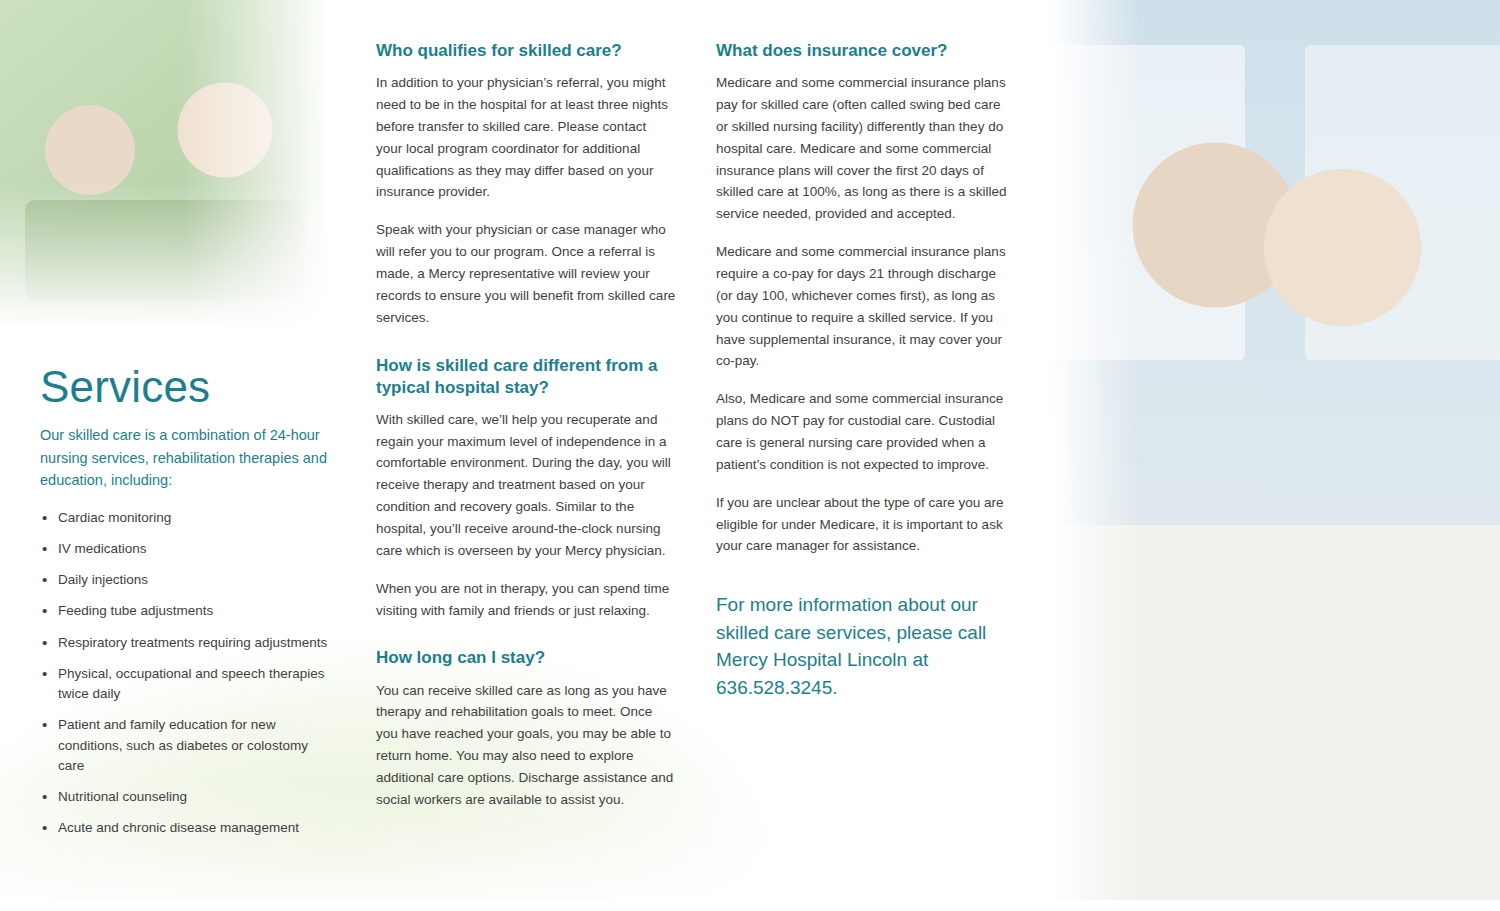Services
Our skilled care is a combination of 24-hour nursing services, rehabilitation therapies and education, including:
Cardiac monitoring
IV medications
Daily injections
Feeding tube adjustments
Respiratory treatments requiring adjustments
Physical, occupational and speech therapies twice daily
Patient and family education for new conditions, such as diabetes or colostomy care
Nutritional counseling
Acute and chronic disease management
Who qualifies for skilled care?
In addition to your physician’s referral, you might need to be in the hospital for at least three nights before transfer to skilled care. Please contact your local program coordinator for additional qualifications as they may differ based on your insurance provider.
Speak with your physician or case manager who will refer you to our program. Once a referral is made, a Mercy representative will review your records to ensure you will benefit from skilled care services.
How is skilled care different from a typical hospital stay?
With skilled care, we’ll help you recuperate and regain your maximum level of independence in a comfortable environment. During the day, you will receive therapy and treatment based on your condition and recovery goals. Similar to the hospital, you’ll receive around-the-clock nursing care which is overseen by your Mercy physician.
When you are not in therapy, you can spend time visiting with family and friends or just relaxing.
How long can I stay?
You can receive skilled care as long as you have therapy and rehabilitation goals to meet. Once you have reached your goals, you may be able to return home. You may also need to explore additional care options. Discharge assistance and social workers are available to assist you.
What does insurance cover?
Medicare and some commercial insurance plans pay for skilled care (often called swing bed care or skilled nursing facility) differently than they do hospital care. Medicare and some commercial insurance plans will cover the first 20 days of skilled care at 100%, as long as there is a skilled service needed, provided and accepted.
Medicare and some commercial insurance plans require a co-pay for days 21 through discharge (or day 100, whichever comes first), as long as you continue to require a skilled service. If you have supplemental insurance, it may cover your co-pay.
Also, Medicare and some commercial insurance plans do NOT pay for custodial care. Custodial care is general nursing care provided when a patient’s condition is not expected to improve.
If you are unclear about the type of care you are eligible for under Medicare, it is important to ask your care manager for assistance.
For more information about our skilled care services, please call Mercy Hospital Lincoln at 636.528.3245.